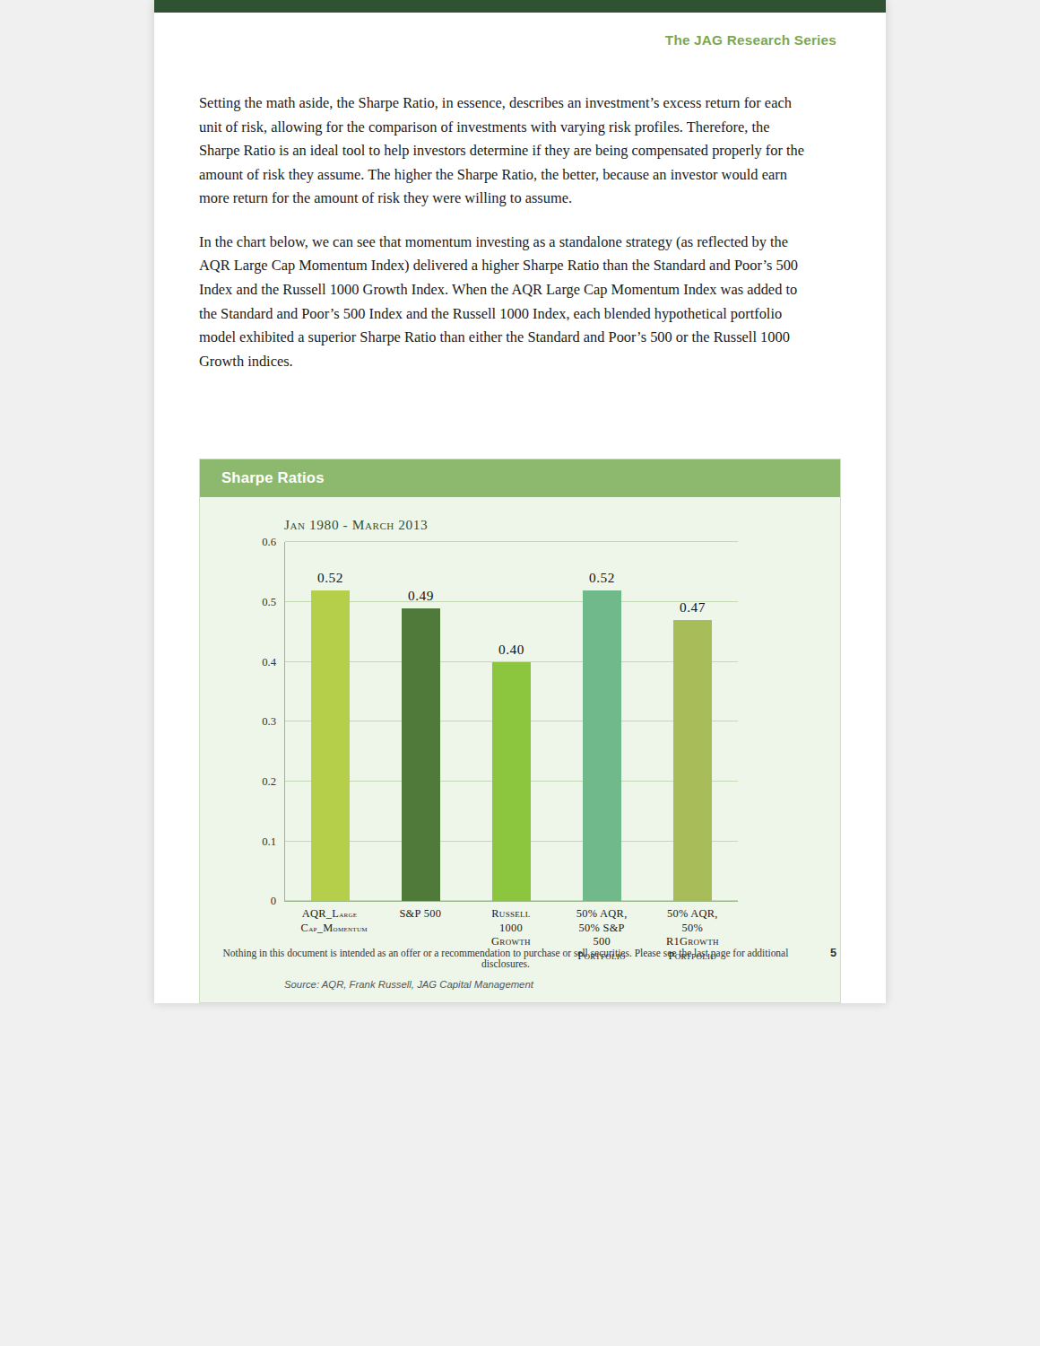The JAG Research Series
Setting the math aside, the Sharpe Ratio, in essence, describes an investment’s excess return for each unit of risk, allowing for the comparison of investments with varying risk profiles. Therefore, the Sharpe Ratio is an ideal tool to help investors determine if they are being compensated properly for the amount of risk they assume. The higher the Sharpe Ratio, the better, because an investor would earn more return for the amount of risk they were willing to assume.
In the chart below, we can see that momentum investing as a standalone strategy (as reflected by the AQR Large Cap Momentum Index) delivered a higher Sharpe Ratio than the Standard and Poor’s 500 Index and the Russell 1000 Growth Index. When the AQR Large Cap Momentum Index was added to the Standard and Poor’s 500 Index and the Russell 1000 Index, each blended hypothetical portfolio model exhibited a superior Sharpe Ratio than either the Standard and Poor’s 500 or the Russell 1000 Growth indices.
Sharpe Ratios
Jan 1980 - March 2013
0.6
0.5
0.4
0.3
0.2
0.1
0
0.52
0.49
0.40
0.52
0.47
AQR_Large Cap_Momentum
S&P 500
Russell 1000 Growth
50% AQR, 50% S&P 500 Portfolio
50% AQR, 50% R1Growth Portfolio
Source: AQR, Frank Russell, JAG Capital Management
Nothing in this document is intended as an offer or a recommendation to purchase or sell securities. Please see the last page for additional disclosures.
5